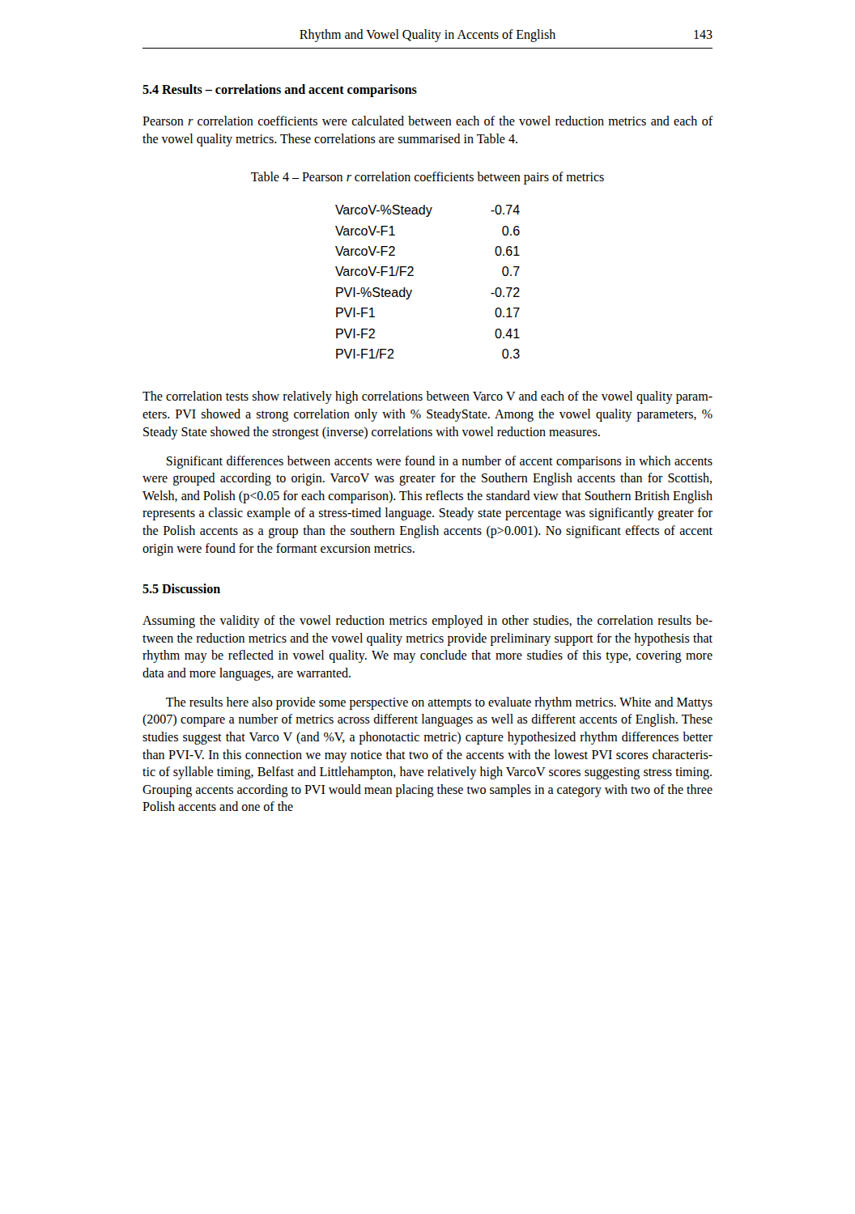Rhythm and Vowel Quality in Accents of English 143
5.4 Results – correlations and accent comparisons
Pearson r correlation coefficients were calculated between each of the vowel reduction metrics and each of the vowel quality metrics. These correlations are summarised in Table 4.
Table 4 – Pearson r correlation coefficients between pairs of metrics
| VarcoV-%Steady | -0.74 |
| VarcoV-F1 | 0.6 |
| VarcoV-F2 | 0.61 |
| VarcoV-F1/F2 | 0.7 |
| PVI-%Steady | -0.72 |
| PVI-F1 | 0.17 |
| PVI-F2 | 0.41 |
| PVI-F1/F2 | 0.3 |
The correlation tests show relatively high correlations between Varco V and each of the vowel quality parameters. PVI showed a strong correlation only with % SteadyState. Among the vowel quality parameters, % Steady State showed the strongest (inverse) correlations with vowel reduction measures.
Significant differences between accents were found in a number of accent comparisons in which accents were grouped according to origin. VarcoV was greater for the Southern English accents than for Scottish, Welsh, and Polish (p<0.05 for each comparison). This reflects the standard view that Southern British English represents a classic example of a stress-timed language. Steady state percentage was significantly greater for the Polish accents as a group than the southern English accents (p>0.001). No significant effects of accent origin were found for the formant excursion metrics.
5.5 Discussion
Assuming the validity of the vowel reduction metrics employed in other studies, the correlation results between the reduction metrics and the vowel quality metrics provide preliminary support for the hypothesis that rhythm may be reflected in vowel quality. We may conclude that more studies of this type, covering more data and more languages, are warranted.
The results here also provide some perspective on attempts to evaluate rhythm metrics. White and Mattys (2007) compare a number of metrics across different languages as well as different accents of English. These studies suggest that Varco V (and %V, a phonotactic metric) capture hypothesized rhythm differences better than PVI-V. In this connection we may notice that two of the accents with the lowest PVI scores characteristic of syllable timing, Belfast and Littlehampton, have relatively high VarcoV scores suggesting stress timing. Grouping accents according to PVI would mean placing these two samples in a category with two of the three Polish accents and one of the